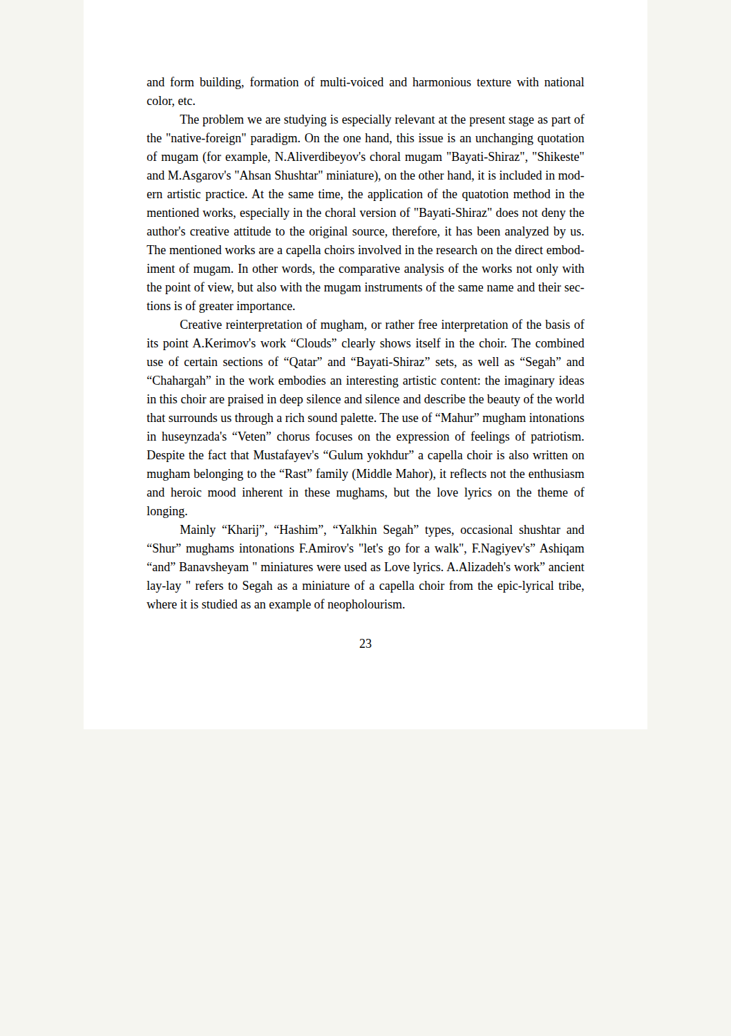and form building, formation of multi-voiced and harmonious texture with national color, etc.
The problem we are studying is especially relevant at the present stage as part of the "native-foreign" paradigm. On the one hand, this issue is an unchanging quotation of mugam (for example, N.Aliverdibeyov's choral mugam "Bayati-Shiraz", "Shikeste" and M.Asgarov's "Ahsan Shushtar" miniature), on the other hand, it is included in modern artistic practice. At the same time, the application of the quatotion method in the mentioned works, especially in the choral version of "Bayati-Shiraz" does not deny the author's creative attitude to the original source, therefore, it has been analyzed by us. The mentioned works are a capella choirs involved in the research on the direct embodiment of mugam. In other words, the comparative analysis of the works not only with the point of view, but also with the mugam instruments of the same name and their sections is of greater importance.
Creative reinterpretation of mugham, or rather free interpretation of the basis of its point A.Kerimov's work “Clouds” clearly shows itself in the choir. The combined use of certain sections of “Qatar” and “Bayati-Shiraz” sets, as well as “Segah” and “Chahargah” in the work embodies an interesting artistic content: the imaginary ideas in this choir are praised in deep silence and silence and describe the beauty of the world that surrounds us through a rich sound palette. The use of “Mahur” mugham intonations in huseynzada's “Veten” chorus focuses on the expression of feelings of patriotism. Despite the fact that Mustafayev's “Gulum yokhdur” a capella choir is also written on mugham belonging to the “Rast” family (Middle Mahor), it reflects not the enthusiasm and heroic mood inherent in these mughams, but the love lyrics on the theme of longing.
Mainly “Kharij”, “Hashim”, “Yalkhin Segah” types, occasional shushtar and “Shur” mughams intonations F.Amirov's "let's go for a walk", F.Nagiyev's” Ashiqam “and” Banavsheyam " miniatures were used as Love lyrics. A.Alizadeh's work” ancient lay-lay " refers to Segah as a miniature of a capella choir from the epic-lyrical tribe, where it is studied as an example of neopholourism.
23